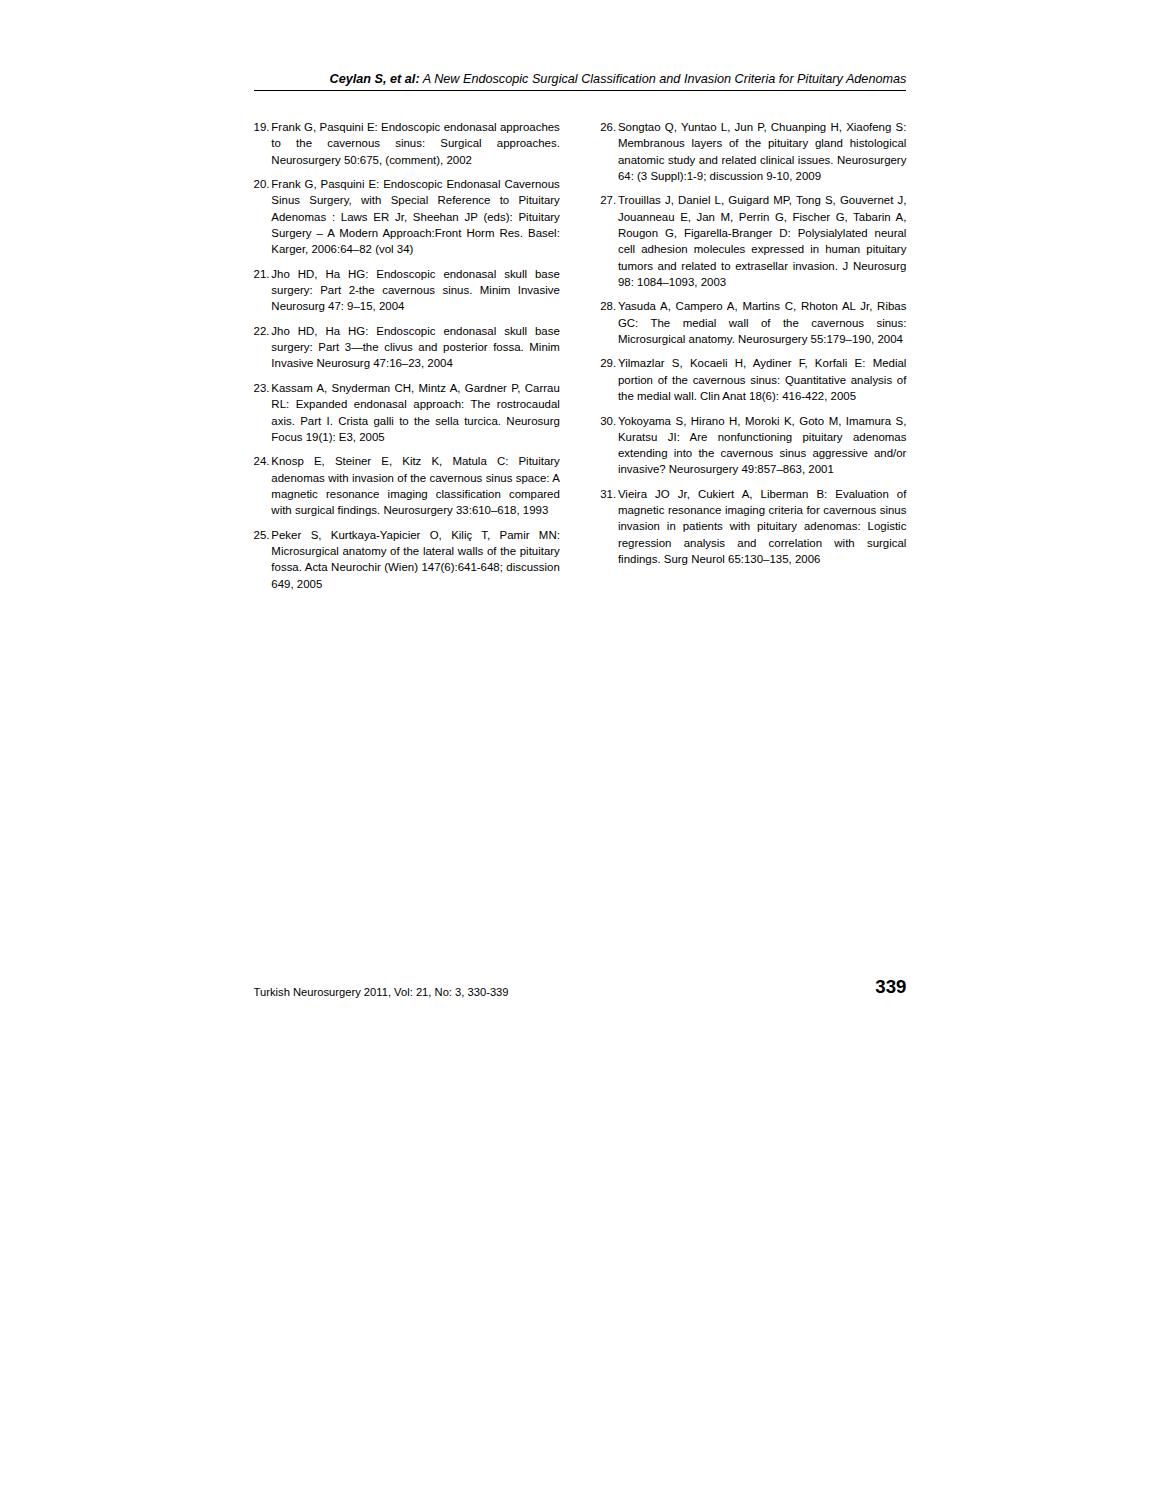Ceylan S, et al: A New Endoscopic Surgical Classification and Invasion Criteria for Pituitary Adenomas
19. Frank G, Pasquini E: Endoscopic endonasal approaches to the cavernous sinus: Surgical approaches. Neurosurgery 50:675, (comment), 2002
20. Frank G, Pasquini E: Endoscopic Endonasal Cavernous Sinus Surgery, with Special Reference to Pituitary Adenomas : Laws ER Jr, Sheehan JP (eds): Pituitary Surgery – A Modern Approach:Front Horm Res. Basel: Karger, 2006:64–82 (vol 34)
21. Jho HD, Ha HG: Endoscopic endonasal skull base surgery: Part 2-the cavernous sinus. Minim Invasive Neurosurg 47: 9–15, 2004
22. Jho HD, Ha HG: Endoscopic endonasal skull base surgery: Part 3—the clivus and posterior fossa. Minim Invasive Neurosurg 47:16–23, 2004
23. Kassam A, Snyderman CH, Mintz A, Gardner P, Carrau RL: Expanded endonasal approach: The rostrocaudal axis. Part I. Crista galli to the sella turcica. Neurosurg Focus 19(1): E3, 2005
24. Knosp E, Steiner E, Kitz K, Matula C: Pituitary adenomas with invasion of the cavernous sinus space: A magnetic resonance imaging classification compared with surgical findings. Neurosurgery 33:610–618, 1993
25. Peker S, Kurtkaya-Yapicier O, Kiliç T, Pamir MN: Microsurgical anatomy of the lateral walls of the pituitary fossa. Acta Neurochir (Wien) 147(6):641-648; discussion 649, 2005
26. Songtao Q, Yuntao L, Jun P, Chuanping H, Xiaofeng S: Membranous layers of the pituitary gland histological anatomic study and related clinical issues. Neurosurgery 64: (3 Suppl):1-9; discussion 9-10, 2009
27. Trouillas J, Daniel L, Guigard MP, Tong S, Gouvernet J, Jouanneau E, Jan M, Perrin G, Fischer G, Tabarin A, Rougon G, Figarella-Branger D: Polysialylated neural cell adhesion molecules expressed in human pituitary tumors and related to extrasellar invasion. J Neurosurg 98: 1084–1093, 2003
28. Yasuda A, Campero A, Martins C, Rhoton AL Jr, Ribas GC: The medial wall of the cavernous sinus: Microsurgical anatomy. Neurosurgery 55:179–190, 2004
29. Yilmazlar S, Kocaeli H, Aydiner F, Korfali E: Medial portion of the cavernous sinus: Quantitative analysis of the medial wall. Clin Anat 18(6): 416-422, 2005
30. Yokoyama S, Hirano H, Moroki K, Goto M, Imamura S, Kuratsu JI: Are nonfunctioning pituitary adenomas extending into the cavernous sinus aggressive and/or invasive? Neurosurgery 49:857–863, 2001
31. Vieira JO Jr, Cukiert A, Liberman B: Evaluation of magnetic resonance imaging criteria for cavernous sinus invasion in patients with pituitary adenomas: Logistic regression analysis and correlation with surgical findings. Surg Neurol 65:130–135, 2006
Turkish Neurosurgery 2011, Vol: 21, No: 3, 330-339
339